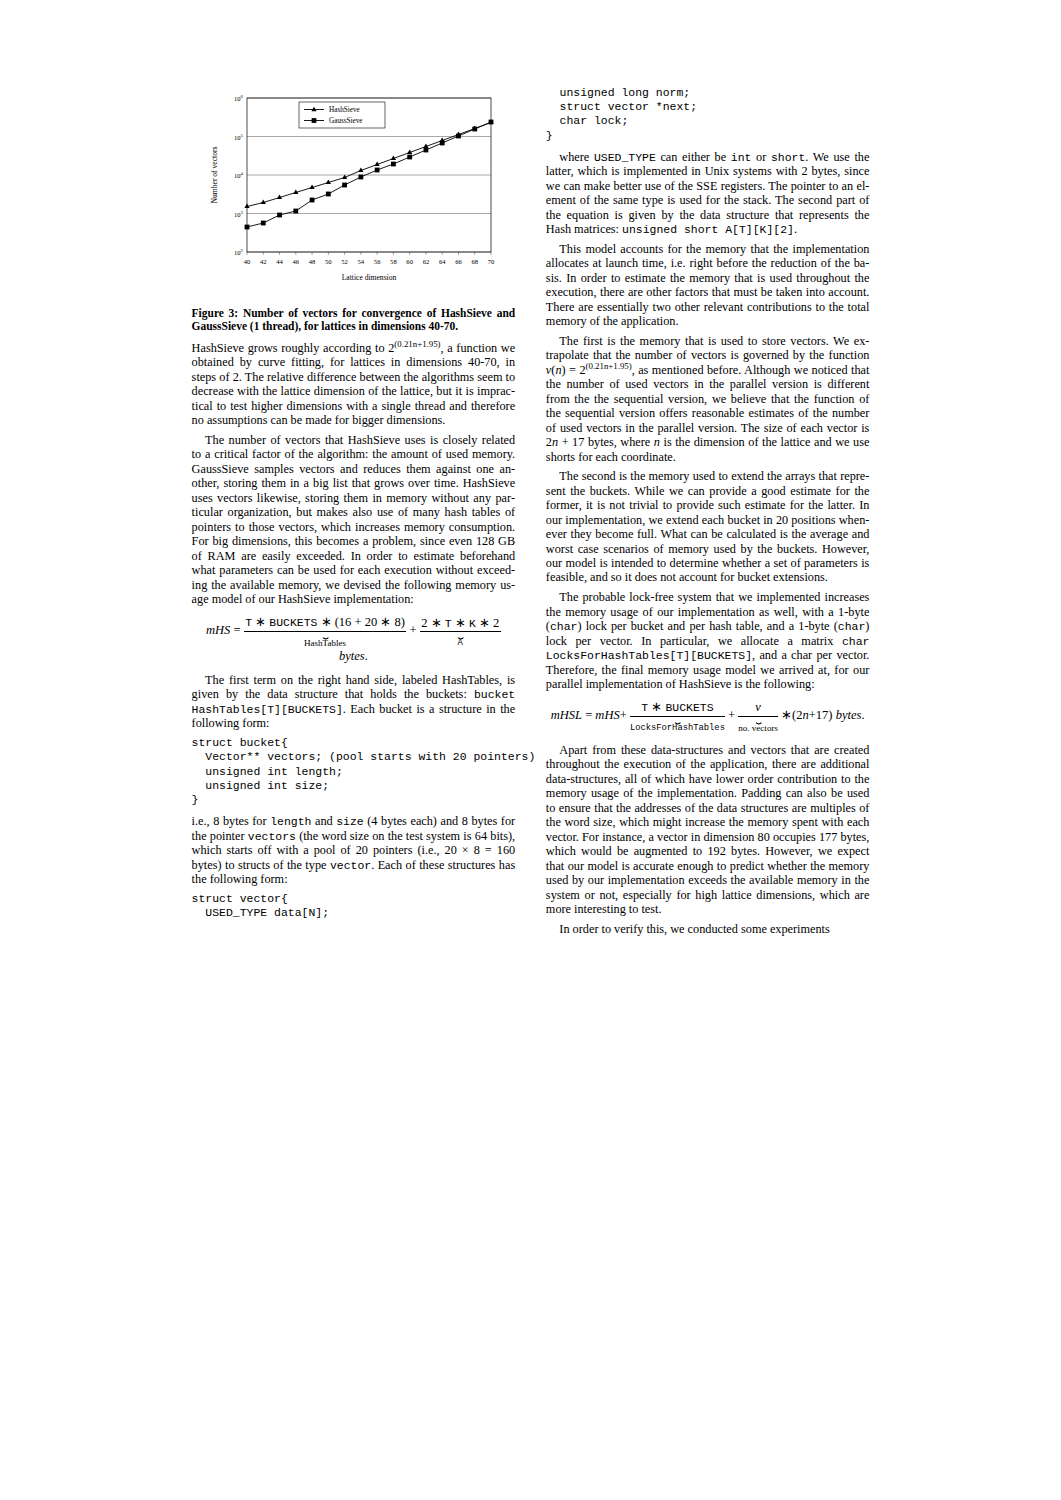102 103 104 105 106 40 42 44 46 48 50 52 54 56 58 60 62 64 66 68 70 Lattice dimension Number of vectors HashSieve GaussSieve
Figure 3: Number of vectors for convergence of HashSieve and GaussSieve (1 thread), for lattices in dimensions 40-70.
HashSieve grows roughly according to 2(0.21n+1.95), a function we obtained by curve fitting, for lattices in dimensions 40-70, in steps of 2. The relative difference between the algorithms seem to decrease with the lattice dimension of the lattice, but it is impractical to test higher dimensions with a single thread and therefore no assumptions can be made for bigger dimensions.
The number of vectors that HashSieve uses is closely related to a critical factor of the algorithm: the amount of used memory. GaussSieve samples vectors and reduces them against one another, storing them in a big list that grows over time. HashSieve uses vectors likewise, storing them in memory without any particular organization, but makes also use of many hash tables of pointers to those vectors, which increases memory consumption. For big dimensions, this becomes a problem, since even 128 GB of RAM are easily exceeded. In order to estimate beforehand what parameters can be used for each execution without exceeding the available memory, we devised the following memory usage model of our HashSieve implementation:
mHS = T ∗ BUCKETS ∗ (16 + 20 ∗ 8) ⏟ HashTables + 2 ∗ T ∗ K ∗ 2 ⏟ A bytes.
The first term on the right hand side, labeled HashTables, is given by the data structure that holds the buckets: bucket HashTables[T][BUCKETS]. Each bucket is a structure in the following form:
struct bucket{
  Vector** vectors; (pool starts with 20 pointers)
  unsigned int length;
  unsigned int size;
}
i.e., 8 bytes for length and size (4 bytes each) and 8 bytes for the pointer vectors (the word size on the test system is 64 bits), which starts off with a pool of 20 pointers (i.e., 20 × 8 = 160 bytes) to structs of the type vector. Each of these structures has the following form:
struct vector{
  USED_TYPE data[N];
  unsigned long norm;
  struct vector *next;
  char lock;
}
where USED_TYPE can either be int or short. We use the latter, which is implemented in Unix systems with 2 bytes, since we can make better use of the SSE registers. The pointer to an element of the same type is used for the stack. The second part of the equation is given by the data structure that represents the Hash matrices: unsigned short A[T][K][2].
This model accounts for the memory that the implementation allocates at launch time, i.e. right before the reduction of the basis. In order to estimate the memory that is used throughout the execution, there are other factors that must be taken into account. There are essentially two other relevant contributions to the total memory of the application.
The first is the memory that is used to store vectors. We extrapolate that the number of vectors is governed by the function v(n) = 2(0.21n+1.95), as mentioned before. Although we noticed that the number of used vectors in the parallel version is different from the the sequential version, we believe that the function of the sequential version offers reasonable estimates of the number of used vectors in the parallel version. The size of each vector is 2n + 17 bytes, where n is the dimension of the lattice and we use shorts for each coordinate.
The second is the memory used to extend the arrays that represent the buckets. While we can provide a good estimate for the former, it is not trivial to provide such estimate for the latter. In our implementation, we extend each bucket in 20 positions whenever they become full. What can be calculated is the average and worst case scenarios of memory used by the buckets. However, our model is intended to determine whether a set of parameters is feasible, and so it does not account for bucket extensions.
The probable lock-free system that we implemented increases the memory usage of our implementation as well, with a 1-byte (char) lock per bucket and per hash table, and a 1-byte (char) lock per vector. In particular, we allocate a matrix char LocksForHashTables[T][BUCKETS], and a char per vector. Therefore, the final memory usage model we arrived at, for our parallel implementation of HashSieve is the following:
mHSL = mHS+ T ∗ BUCKETS ⏟ LocksForHashTables + v ⏟ no. vectors ∗(2n+17) bytes.
Apart from these data-structures and vectors that are created throughout the execution of the application, there are additional data-structures, all of which have lower order contribution to the memory usage of the implementation. Padding can also be used to ensure that the addresses of the data structures are multiples of the word size, which might increase the memory spent with each vector. For instance, a vector in dimension 80 occupies 177 bytes, which would be augmented to 192 bytes. However, we expect that our model is accurate enough to predict whether the memory used by our implementation exceeds the available memory in the system or not, especially for high lattice dimensions, which are more interesting to test.
In order to verify this, we conducted some experiments